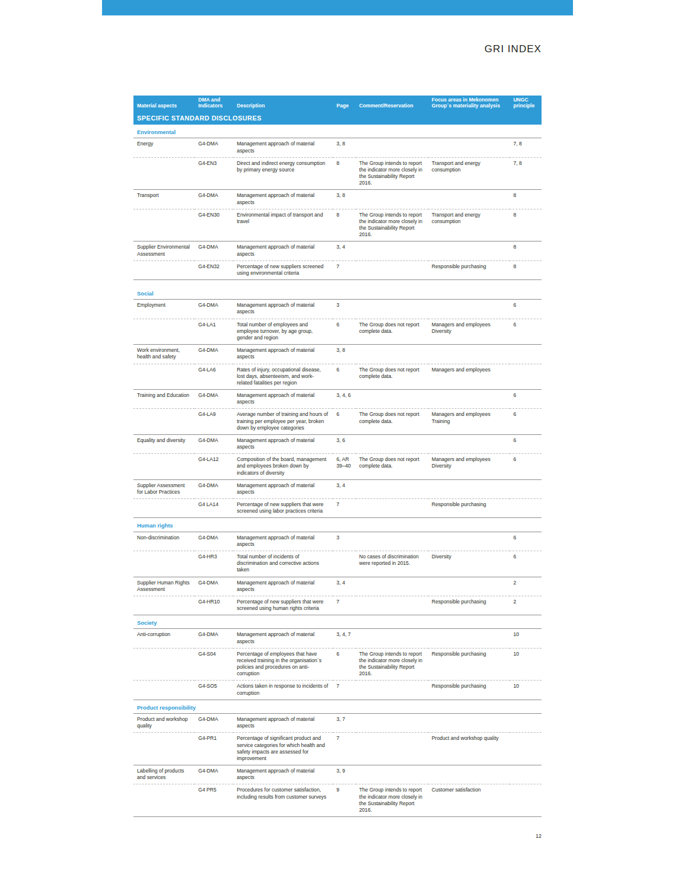GRI Index
| Specific Standard Disclosures |
| Material aspects | DMA and Indicators | Description | Page | Comment/Reservation | Focus areas in Mekonomen Group´s materiality analysis | UNGC principle |
| Environmental |
| Energy | G4-DMA | Management approach of material aspects | 3, 8 | | | 7, 8 |
| | G4-EN3 | Direct and indirect energy consumption by primary energy source | 8 | The Group intends to report the indicator more closely in the Sustainability Report 2016. | Transport and energy consumption | 7, 8 |
| Transport | G4-DMA | Management approach of material aspects | 3, 8 | | | 8 |
| | G4-EN30 | Environmental impact of transport and travel | 8 | The Group intends to report the indicator more closely in the Sustainability Report 2016. | Transport and energy consumption | 8 |
| Supplier Environmental Assessment | G4-DMA | Management approach of material aspects | 3, 4 | | | 8 |
| | G4-EN32 | Percentage of new suppliers screened using environmental criteria | 7 | | Responsible purchasing | 8 |
| Social |
| Employment | G4-DMA | Management approach of material aspects | 3 | | | 6 |
| | G4-LA1 | Total number of employees and employee turnover, by age group, gender and region | 6 | The Group does not report complete data. | Managers and employees Diversity | 6 |
| Work environment, health and safety | G4-DMA | Management approach of material aspects | 3, 8 | | | |
| | G4-LA6 | Rates of injury, occupational disease, lost days, absenteeism, and work-related fatalities per region | 6 | The Group does not report complete data. | Managers and employees | |
| Training and Education | G4-DMA | Management approach of material aspects | 3, 4, 6 | | | 6 |
| | G4-LA9 | Average number of training and hours of training per employee per year, broken down by employee categories | 6 | The Group does not report complete data. | Managers and employees Training | 6 |
| Equality and diversity | G4-DMA | Management approach of material aspects | 3, 6 | | | 6 |
| | G4-LA12 | Composition of the board, management and employees broken down by indicators of diversity | 6, AR 39–40 | The Group does not report complete data. | Managers and employees Diversity | 6 |
| Supplier Assessment for Labor Practices | G4-DMA | Management approach of material aspects | 3, 4 | | | |
| | G4 LA14 | Percentage of new suppliers that were screened using labor practices criteria | 7 | | Responsible purchasing | |
| Human rights |
| Non-discrimination | G4-DMA | Management approach of material aspects | 3 | | | 6 |
| | G4-HR3 | Total number of incidents of discrimination and corrective actions taken | | No cases of discrimination were reported in 2015. | Diversity | 6 |
| Supplier Human Rights Assessment | G4-DMA | Management approach of material aspects | 3, 4 | | | 2 |
| | G4-HR10 | Percentage of new suppliers that were screened using human rights criteria | 7 | | Responsible purchasing | 2 |
| Society |
| Anti-corruption | G4-DMA | Management approach of material aspects | 3, 4, 7 | | | 10 |
| | G4-S04 | Percentage of employees that have received training in the organisation´s policies and procedures on anti-corruption | 6 | The Group intends to report the indicator more closely in the Sustainability Report 2016. | Responsible purchasing | 10 |
| | G4-SO5 | Actions taken in response to incidents of corruption | 7 | | Responsible purchasing | 10 |
| Product responsibility |
| Product and workshop quality | G4-DMA | Management approach of material aspects | 3, 7 | | | |
| | G4-PR1 | Percentage of significant product and service categories for which health and safety impacts are assessed for improvement | 7 | | Product and workshop quality | |
| Labelling of products and services | G4-DMA | Management approach of material aspects | 3, 9 | | | |
| | G4 PR5 | Procedures for customer satisfaction, including results from customer surveys | 9 | The Group intends to report the indicator more closely in the Sustainability Report 2016. | Customer satisfaction | |
12